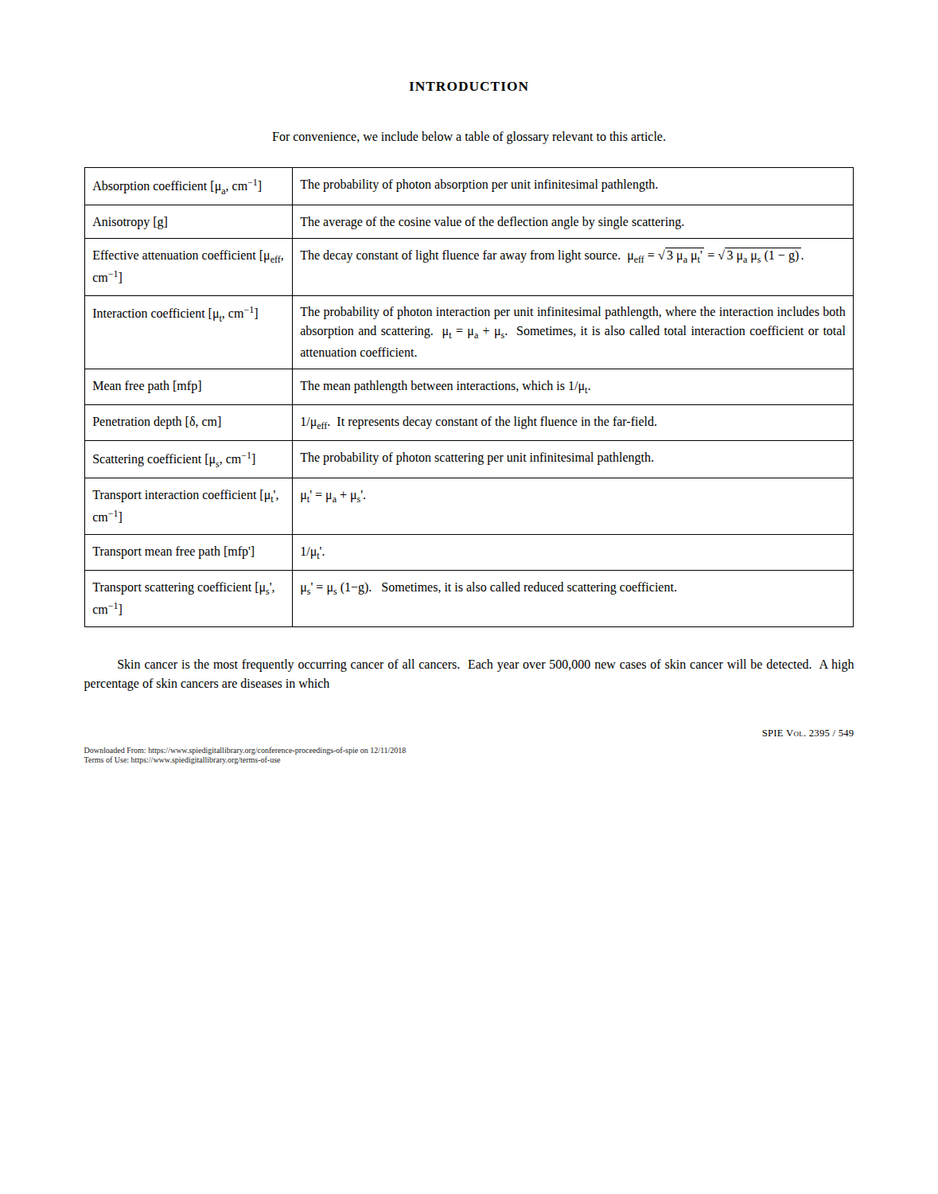INTRODUCTION
For convenience, we include below a table of glossary relevant to this article.
| Absorption coefficient [μ a , cm −1 ] | The probability of photon absorption per unit infinitesimal pathlength. |
| Anisotropy [g] | The average of the cosine value of the deflection angle by single scattering. |
| Effective attenuation coefficient [μ eff , cm −1 ] | The decay constant of light fluence far away from light source. μ eff = √ 3 μ a μ t ' = √ 3 μ a μ s (1 − g) . |
| Interaction coefficient [μ t , cm −1 ] | The probability of photon interaction per unit infinitesimal pathlength, where the interaction includes both absorption and scattering. μ t = μ a + μ s . Sometimes, it is also called total interaction coefficient or total attenuation coefficient. |
| Mean free path [mfp] | The mean pathlength between interactions, which is 1/μ t . |
| Penetration depth [δ, cm] | 1/μ eff . It represents decay constant of the light fluence in the far-field. |
| Scattering coefficient [μ s , cm −1 ] | The probability of photon scattering per unit infinitesimal pathlength. |
| Transport interaction coefficient [μ t ', cm −1 ] | μ t ' = μ a + μ s '. |
| Transport mean free path [mfp'] | 1/μ t '. |
| Transport scattering coefficient [μ s ', cm −1 ] | μ s ' = μ s (1−g). Sometimes, it is also called reduced scattering coefficient. |
Skin cancer is the most frequently occurring cancer of all cancers. Each year over 500,000 new cases of skin cancer will be detected. A high percentage of skin cancers are diseases in which
SPIE Vol. 2395 / 549
Downloaded From: https://www.spiedigitallibrary.org/conference-proceedings-of-spie on 12/11/2018
Terms of Use: https://www.spiedigitallibrary.org/terms-of-use